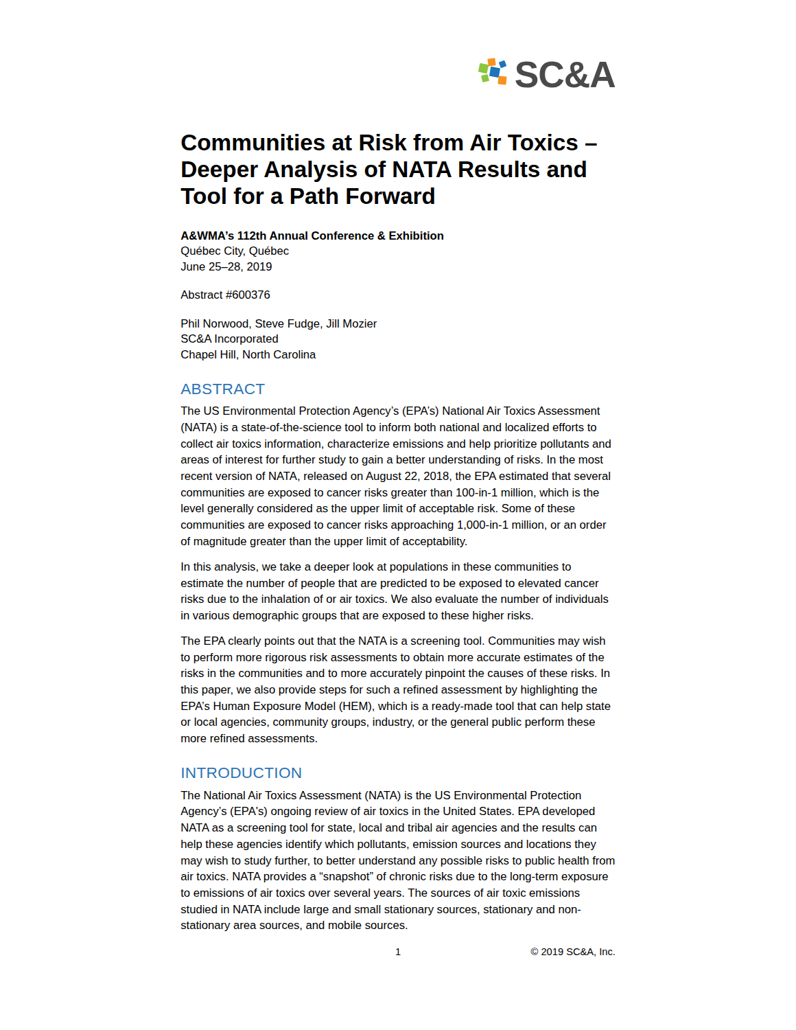SC&A
Communities at Risk from Air Toxics – Deeper Analysis of NATA Results and Tool for a Path Forward
A&WMA’s 112th Annual Conference & Exhibition
Québec City, Québec
June 25–28, 2019
Abstract #600376
Phil Norwood, Steve Fudge, Jill Mozier
SC&A Incorporated
Chapel Hill, North Carolina
ABSTRACT
The US Environmental Protection Agency’s (EPA’s) National Air Toxics Assessment (NATA) is a state-of-the-science tool to inform both national and localized efforts to collect air toxics information, characterize emissions and help prioritize pollutants and areas of interest for further study to gain a better understanding of risks. In the most recent version of NATA, released on August 22, 2018, the EPA estimated that several communities are exposed to cancer risks greater than 100-in-1 million, which is the level generally considered as the upper limit of acceptable risk. Some of these communities are exposed to cancer risks approaching 1,000-in-1 million, or an order of magnitude greater than the upper limit of acceptability.
In this analysis, we take a deeper look at populations in these communities to estimate the number of people that are predicted to be exposed to elevated cancer risks due to the inhalation of or air toxics. We also evaluate the number of individuals in various demographic groups that are exposed to these higher risks.
The EPA clearly points out that the NATA is a screening tool. Communities may wish to perform more rigorous risk assessments to obtain more accurate estimates of the risks in the communities and to more accurately pinpoint the causes of these risks. In this paper, we also provide steps for such a refined assessment by highlighting the EPA’s Human Exposure Model (HEM), which is a ready-made tool that can help state or local agencies, community groups, industry, or the general public perform these more refined assessments.
INTRODUCTION
The National Air Toxics Assessment (NATA) is the US Environmental Protection Agency’s (EPA's) ongoing review of air toxics in the United States. EPA developed NATA as a screening tool for state, local and tribal air agencies and the results can help these agencies identify which pollutants, emission sources and locations they may wish to study further, to better understand any possible risks to public health from air toxics. NATA provides a “snapshot” of chronic risks due to the long-term exposure to emissions of air toxics over several years. The sources of air toxic emissions studied in NATA include large and small stationary sources, stationary and non-stationary area sources, and mobile sources.
1
© 2019 SC&A, Inc.